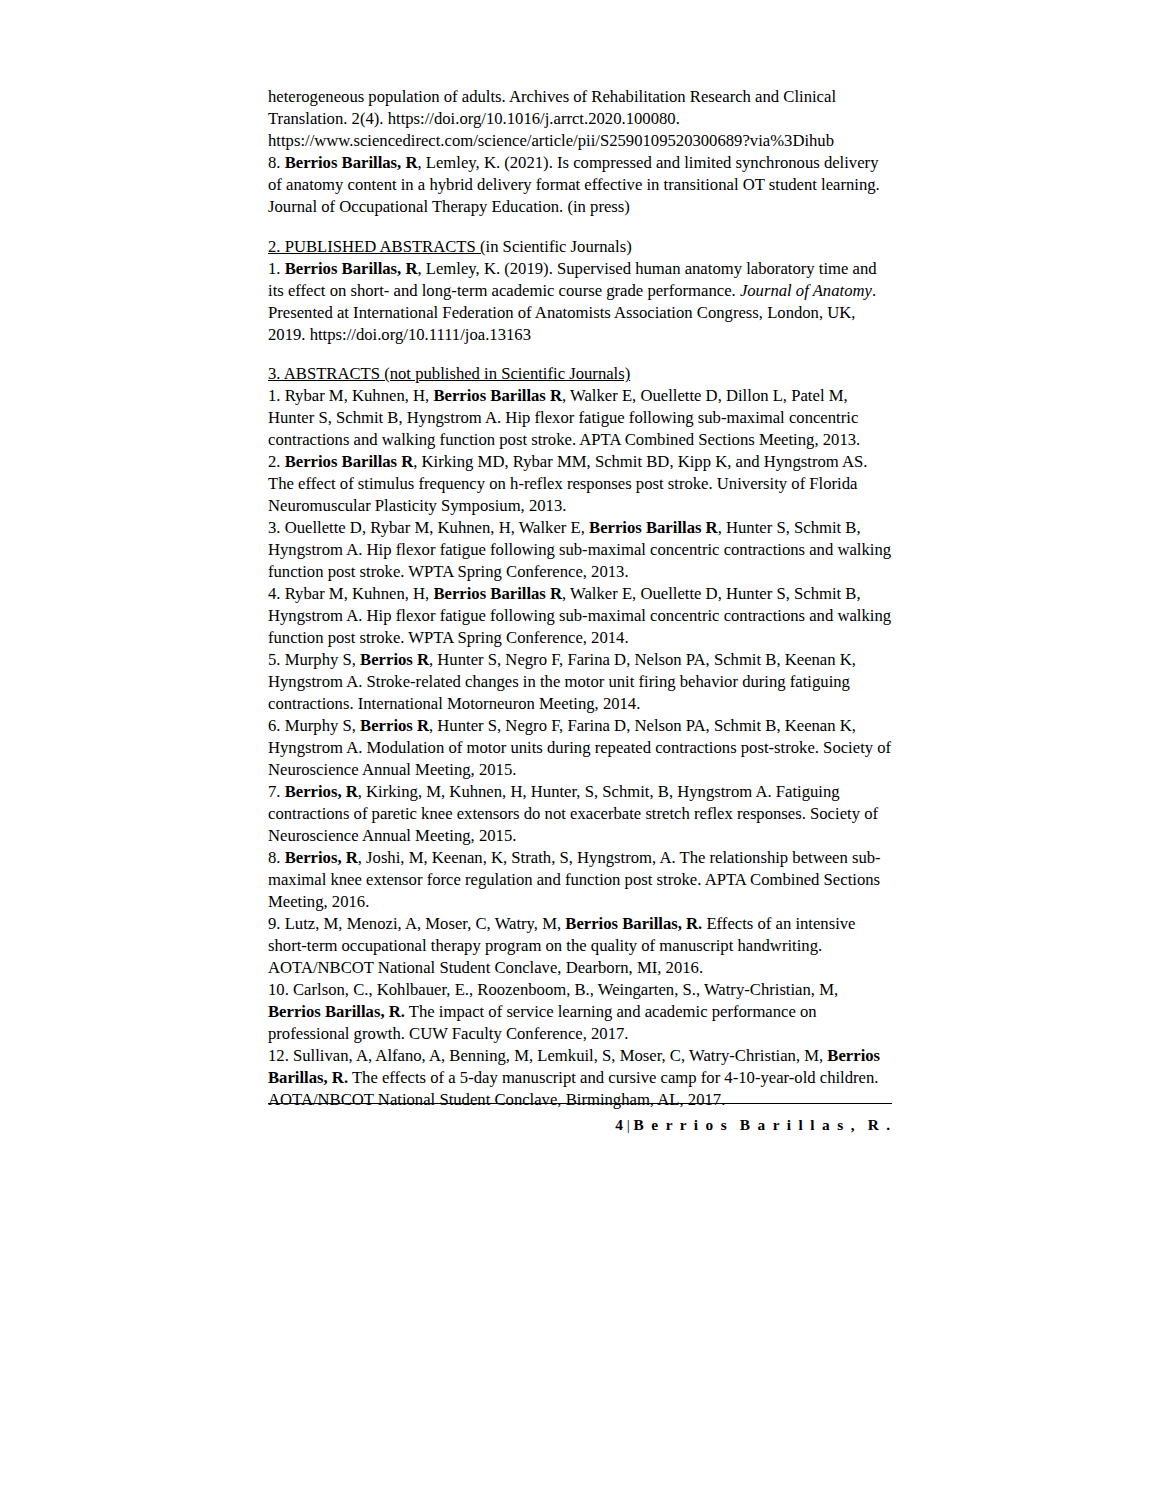heterogeneous population of adults. Archives of Rehabilitation Research and Clinical Translation. 2(4). https://doi.org/10.1016/j.arrct.2020.100080.
https://www.sciencedirect.com/science/article/pii/S2590109520300689?via%3Dihub
8. Berrios Barillas, R, Lemley, K. (2021). Is compressed and limited synchronous delivery of anatomy content in a hybrid delivery format effective in transitional OT student learning. Journal of Occupational Therapy Education. (in press)
2. PUBLISHED ABSTRACTS (in Scientific Journals)
1. Berrios Barillas, R, Lemley, K. (2019). Supervised human anatomy laboratory time and its effect on short- and long-term academic course grade performance. Journal of Anatomy. Presented at International Federation of Anatomists Association Congress, London, UK, 2019. https://doi.org/10.1111/joa.13163
3. ABSTRACTS (not published in Scientific Journals)
1. Rybar M, Kuhnen, H, Berrios Barillas R, Walker E, Ouellette D, Dillon L, Patel M, Hunter S, Schmit B, Hyngstrom A. Hip flexor fatigue following sub-maximal concentric contractions and walking function post stroke. APTA Combined Sections Meeting, 2013.
2. Berrios Barillas R, Kirking MD, Rybar MM, Schmit BD, Kipp K, and Hyngstrom AS. The effect of stimulus frequency on h-reflex responses post stroke. University of Florida Neuromuscular Plasticity Symposium, 2013.
3. Ouellette D, Rybar M, Kuhnen, H, Walker E, Berrios Barillas R, Hunter S, Schmit B, Hyngstrom A. Hip flexor fatigue following sub-maximal concentric contractions and walking function post stroke. WPTA Spring Conference, 2013.
4. Rybar M, Kuhnen, H, Berrios Barillas R, Walker E, Ouellette D, Hunter S, Schmit B, Hyngstrom A. Hip flexor fatigue following sub-maximal concentric contractions and walking function post stroke. WPTA Spring Conference, 2014.
5. Murphy S, Berrios R, Hunter S, Negro F, Farina D, Nelson PA, Schmit B, Keenan K, Hyngstrom A. Stroke-related changes in the motor unit firing behavior during fatiguing contractions. International Motorneuron Meeting, 2014.
6. Murphy S, Berrios R, Hunter S, Negro F, Farina D, Nelson PA, Schmit B, Keenan K, Hyngstrom A. Modulation of motor units during repeated contractions post-stroke. Society of Neuroscience Annual Meeting, 2015.
7. Berrios, R, Kirking, M, Kuhnen, H, Hunter, S, Schmit, B, Hyngstrom A. Fatiguing contractions of paretic knee extensors do not exacerbate stretch reflex responses. Society of Neuroscience Annual Meeting, 2015.
8. Berrios, R, Joshi, M, Keenan, K, Strath, S, Hyngstrom, A. The relationship between sub-maximal knee extensor force regulation and function post stroke. APTA Combined Sections Meeting, 2016.
9. Lutz, M, Menozi, A, Moser, C, Watry, M, Berrios Barillas, R. Effects of an intensive short-term occupational therapy program on the quality of manuscript handwriting. AOTA/NBCOT National Student Conclave, Dearborn, MI, 2016.
10. Carlson, C., Kohlbauer, E., Roozenboom, B., Weingarten, S., Watry-Christian, M, Berrios Barillas, R. The impact of service learning and academic performance on professional growth. CUW Faculty Conference, 2017.
12. Sullivan, A, Alfano, A, Benning, M, Lemkuil, S, Moser, C, Watry-Christian, M, Berrios Barillas, R. The effects of a 5-day manuscript and cursive camp for 4-10-year-old children. AOTA/NBCOT National Student Conclave, Birmingham, AL, 2017.
4 | B e r r i o s B a r i l l a s , R .